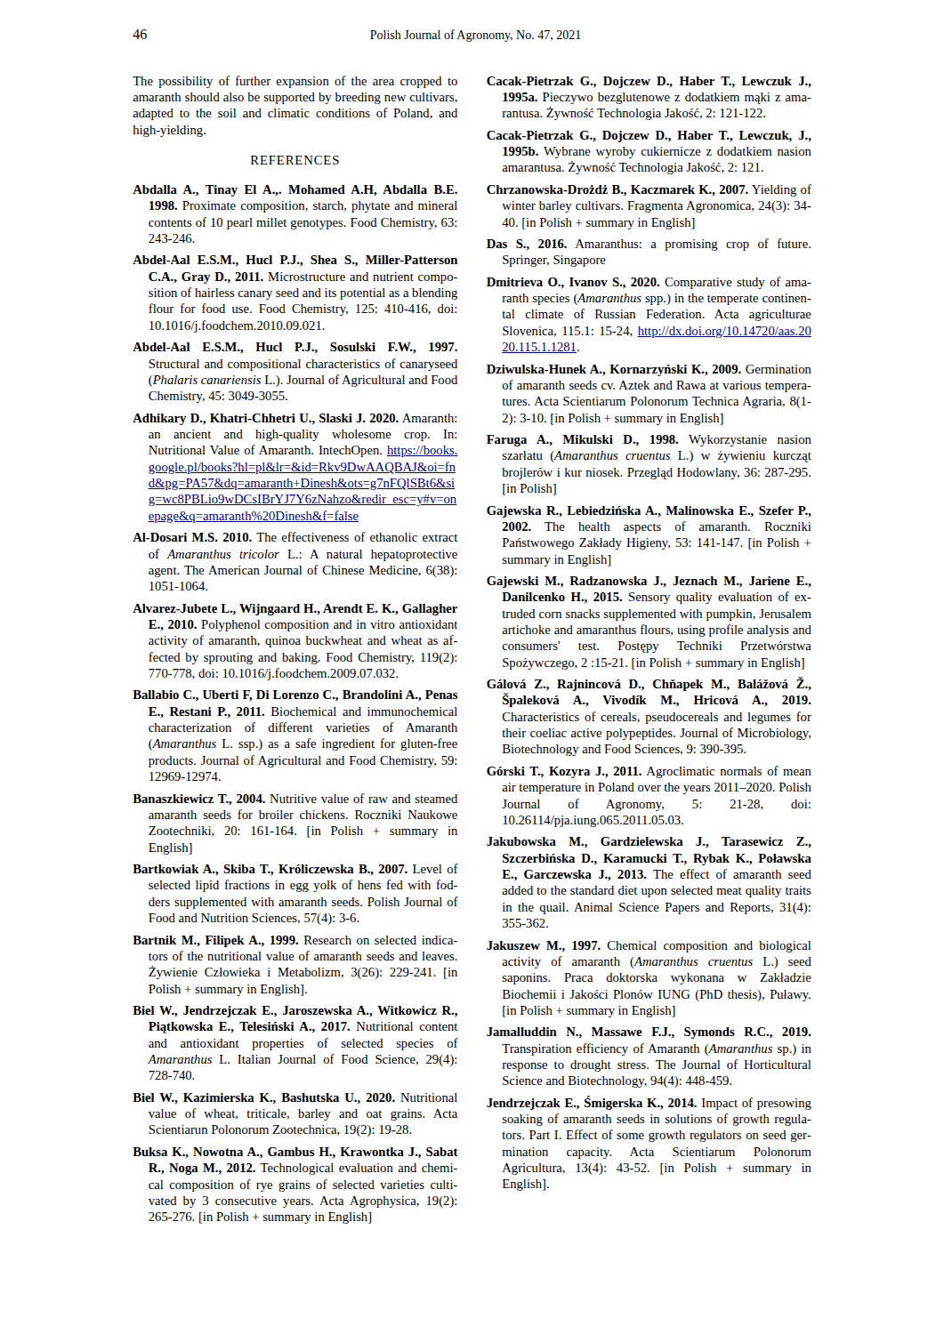46
Polish Journal of Agronomy, No. 47, 2021
The possibility of further expansion of the area cropped to amaranth should also be supported by breeding new cultivars, adapted to the soil and climatic conditions of Poland, and high-yielding.
REFERENCES
Abdalla A., Tinay El A.,. Mohamed A.H, Abdalla B.E. 1998. Proximate composition, starch, phytate and mineral contents of 10 pearl millet genotypes. Food Chemistry, 63: 243-246.
Abdel-Aal E.S.M., Hucl P.J., Shea S., Miller-Patterson C.A., Gray D., 2011. Microstructure and nutrient composition of hairless canary seed and its potential as a blending flour for food use. Food Chemistry, 125: 410-416, doi: 10.1016/j.foodchem.2010.09.021.
Abdel-Aal E.S.M., Hucl P.J., Sosulski F.W., 1997. Structural and compositional characteristics of canaryseed (Phalaris canariensis L.). Journal of Agricultural and Food Chemistry, 45: 3049-3055.
Adhikary D., Khatri-Chhetri U., Slaski J. 2020. Amaranth: an ancient and high-quality wholesome crop. In: Nutritional Value of Amaranth. IntechOpen. https://books.google.pl/books?hl=pl&lr=&id=Rkv9DwAAQBAJ&oi=fnd&pg=PA57&dq=amaranth+Dinesh&ots=g7nFQlSBt6&sig=wc8PBLio9wDCsIBrYJ7Y6zNahzo&redir_esc=y#v=onepage&q=amaranth%20Dinesh&f=false
Al-Dosari M.S. 2010. The effectiveness of ethanolic extract of Amaranthus tricolor L.: A natural hepatoprotective agent. The American Journal of Chinese Medicine, 6(38): 1051-1064.
Alvarez-Jubete L., Wijngaard H., Arendt E. K., Gallagher E., 2010. Polyphenol composition and in vitro antioxidant activity of amaranth, quinoa buckwheat and wheat as affected by sprouting and baking. Food Chemistry, 119(2): 770-778, doi: 10.1016/j.foodchem.2009.07.032.
Ballabio C., Uberti F, Di Lorenzo C., Brandolini A., Penas E., Restani P., 2011. Biochemical and immunochemical characterization of different varieties of Amaranth (Amaranthus L. ssp.) as a safe ingredient for gluten-free products. Journal of Agricultural and Food Chemistry, 59: 12969-12974.
Banaszkiewicz T., 2004. Nutritive value of raw and steamed amaranth seeds for broiler chickens. Roczniki Naukowe Zootechniki, 20: 161-164. [in Polish + summary in English]
Bartkowiak A., Skiba T., Króliczewska B., 2007. Level of selected lipid fractions in egg yolk of hens fed with fodders supplemented with amaranth seeds. Polish Journal of Food and Nutrition Sciences, 57(4): 3-6.
Bartnik M., Filipek A., 1999. Research on selected indicators of the nutritional value of amaranth seeds and leaves. Żywienie Człowieka i Metabolizm, 3(26): 229-241. [in Polish + summary in English].
Biel W., Jendrzejczak E., Jaroszewska A., Witkowicz R., Piątkowska E., Telesiński A., 2017. Nutritional content and antioxidant properties of selected species of Amaranthus L. Italian Journal of Food Science, 29(4): 728-740.
Biel W., Kazimierska K., Bashutska U., 2020. Nutritional value of wheat, triticale, barley and oat grains. Acta Scientiarun Polonorum Zootechnica, 19(2): 19-28.
Buksa K., Nowotna A., Gambus H., Krawontka J., Sabat R., Noga M., 2012. Technological evaluation and chemical composition of rye grains of selected varieties cultivated by 3 consecutive years. Acta Agrophysica, 19(2): 265-276. [in Polish + summary in English]
Cacak-Pietrzak G., Dojczew D., Haber T., Lewczuk J., 1995a. Pieczywo bezglutenowe z dodatkiem mąki z amarantusa. Żywność Technologia Jakość, 2: 121-122.
Cacak-Pietrzak G., Dojczew D., Haber T., Lewczuk, J., 1995b. Wybrane wyroby cukiernicze z dodatkiem nasion amarantusa. Żywność Technologia Jakość, 2: 121.
Chrzanowska-Drożdż B., Kaczmarek K., 2007. Yielding of winter barley cultivars. Fragmenta Agronomica, 24(3): 34-40. [in Polish + summary in English]
Das S., 2016. Amaranthus: a promising crop of future. Springer, Singapore
Dmitrieva O., Ivanov S., 2020. Comparative study of amaranth species (Amaranthus spp.) in the temperate continental climate of Russian Federation. Acta agriculturae Slovenica, 115.1: 15-24, http://dx.doi.org/10.14720/aas.2020.115.1.1281.
Dziwulska-Hunek A., Kornarzyński K., 2009. Germination of amaranth seeds cv. Aztek and Rawa at various temperatures. Acta Scientiarum Polonorum Technica Agraria, 8(1-2): 3-10. [in Polish + summary in English]
Faruga A., Mikulski D., 1998. Wykorzystanie nasion szarłatu (Amaranthus cruentus L.) w żywieniu kurcząt brojlerów i kur niosek. Przegląd Hodowlany, 36: 287-295. [in Polish]
Gajewska R., Lebiedzińska A., Malinowska E., Szefer P., 2002. The health aspects of amaranth. Roczniki Państwowego Zakłady Higieny, 53: 141-147. [in Polish + summary in English]
Gajewski M., Radzanowska J., Jeznach M., Jariene E., Danilcenko H., 2015. Sensory quality evaluation of extruded corn snacks supplemented with pumpkin, Jerusalem artichoke and amaranthus flours, using profile analysis and consumers' test. Postępy Techniki Przetwórstwa Spożywczego, 2 :15-21. [in Polish + summary in English]
Gálová Z., Rajnincová D., Chňapek M., Balážová Ž., Špaleková A., Vivodík M., Hricová A., 2019. Characteristics of cereals, pseudocereals and legumes for their coeliac active polypeptides. Journal of Microbiology, Biotechnology and Food Sciences, 9: 390-395.
Górski T., Kozyra J., 2011. Agroclimatic normals of mean air temperature in Poland over the years 2011–2020. Polish Journal of Agronomy, 5: 21-28, doi: 10.26114/pja.iung.065.2011.05.03.
Jakubowska M., Gardzielewska J., Tarasewicz Z., Szczerbińska D., Karamucki T., Rybak K., Poławska E., Garczewska J., 2013. The effect of amaranth seed added to the standard diet upon selected meat quality traits in the quail. Animal Science Papers and Reports, 31(4): 355-362.
Jakuszew M., 1997. Chemical composition and biological activity of amaranth (Amaranthus cruentus L.) seed saponins. Praca doktorska wykonana w Zakładzie Biochemii i Jakości Plonów IUNG (PhD thesis), Puławy. [in Polish + summary in English]
Jamalluddin N., Massawe F.J., Symonds R.C., 2019. Transpiration efficiency of Amaranth (Amaranthus sp.) in response to drought stress. The Journal of Horticultural Science and Biotechnology, 94(4): 448-459.
Jendrzejczak E., Śmigerska K., 2014. Impact of presowing soaking of amaranth seeds in solutions of growth regulators. Part I. Effect of some growth regulators on seed germination capacity. Acta Scientiarum Polonorum Agricultura, 13(4): 43-52. [in Polish + summary in English].